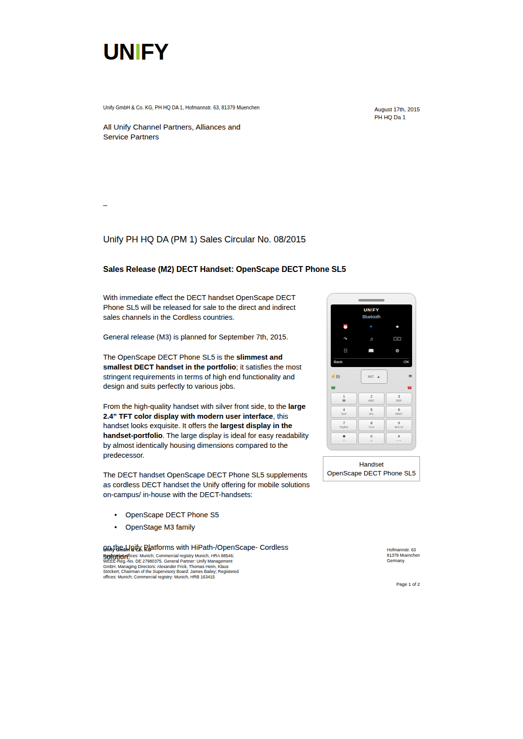UNIFY
Unify GmbH & Co. KG, PH HQ DA 1, Hofmannstr. 63, 81379 Muenchen
All Unify Channel Partners, Alliances and
Service Partners
August 17th, 2015
PH HQ Da 1
_
Unify PH HQ DA (PM 1) Sales Circular No. 08/2015
Sales Release (M2) DECT Handset: OpenScape DECT Phone SL5
With immediate effect the DECT handset OpenScape DECT Phone SL5 will be released for sale to the direct and indirect sales channels in the Cordless countries.
General release (M3) is planned for September 7th, 2015.
The OpenScape DECT Phone SL5 is the slimmest and smallest DECT handset in the portfolio; it satisfies the most stringent requirements in terms of high end functionality and design and suits perfectly to various jobs.
From the high-quality handset with silver front side, to the large 2.4” TFT color display with modern user interface, this handset looks exquisite. It offers the largest display in the handset-portfolio. The large display is ideal for easy readability by almost identically housing dimensions compared to the predecessor.
The DECT handset OpenScape DECT Phone SL5 supplements as cordless DECT handset the Unify offering for mobile solutions on-campus/ in-house with the DECT-handsets:
OpenScape DECT Phone S5
OpenStage M3 family
on the Unify Platforms with HiPath-/OpenScape- Cordless solution.
UNIFY
Bluetooth
⏰
✶
★
↷
♫
☐☐
☷
📖
⚙
Back OK
☝)))
INT ▲
✉
☎ ☎
1☎
2ABC
3DEF
4GHI
5JKL
6MNO
7PQRS
8TUV
9WXYZ
✱☉
0☺
#—○
Handset
OpenScape DECT Phone SL5
Unify GmbH & Co. KG
Registered offices: Munich; Commercial registry Munich, HRA 88546;
WEEE-Reg.-No. DE 27980375. General Partner: Unify Management
GmbH. Managing Directors: Alexander Frick, Thomas Heim, Klaus
Stöckert; Chairman of the Supervisory Board: James Bailey; Registered
offices: Munich; Commercial registry: Munich, HRB 163415
Hofmannstr. 63
81379 Muenchen
Germany
Page 1 of 2